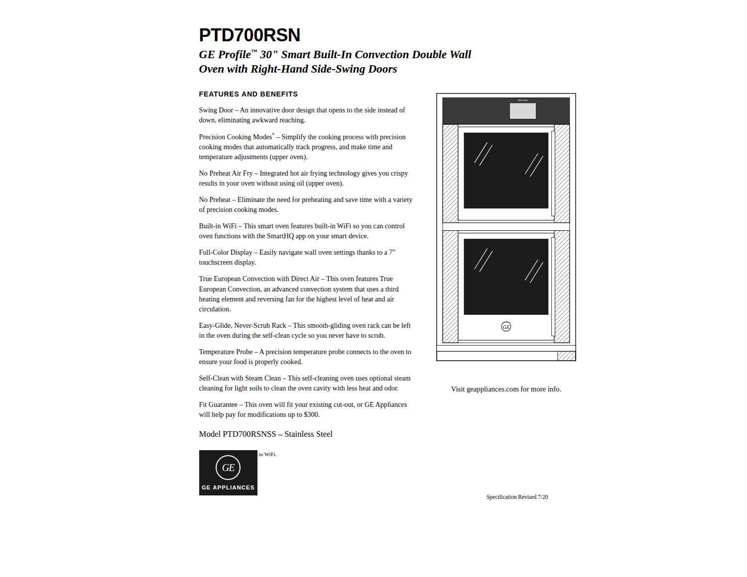PTD700RSN
GE Profile™ 30" Smart Built-In Convection Double Wall Oven with Right-Hand Side-Swing Doors
FEATURES AND BENEFITS
Swing Door – An innovative door design that opens to the side instead of down, eliminating awkward reaching.
Precision Cooking Modes* – Simplify the cooking process with precision cooking modes that automatically track progress, and make time and temperature adjustments (upper oven).
No Preheat Air Fry – Integrated hot air frying technology gives you crispy results in your oven without using oil (upper oven).
No Preheat – Eliminate the need for preheating and save time with a variety of precision cooking modes.
Built-in WiFi – This smart oven features built-in WiFi so you can control oven functions with the SmartHQ app on your smart device.
Full-Color Display – Easily navigate wall oven settings thanks to a 7" touchscreen display.
True European Convection with Direct Air – This oven features True European Convection, an advanced convection system that uses a third heating element and reversing fan for the highest level of heat and air circulation.
Easy-Glide, Never-Scrub Rack – This smooth-gliding oven rack can be left in the oven during the self-clean cycle so you never have to scrub.
Temperature Probe – A precision temperature probe connects to the oven to ensure your food is properly cooked.
Self-Clean with Steam Clean – This self-cleaning oven uses optional steam cleaning for light soils to clean the oven cavity with less heat and odor.
Fit Guarantee – This oven will fit your existing cut-out, or GE Appliances will help pay for modifications up to $300.
Model PTD700RSNSS – Stainless Steel
*Available once connected to WiFi.
GE Profile GE
Visit geappliances.com for more info.
GE
GE APPLIANCES
Specification Revised 7/20